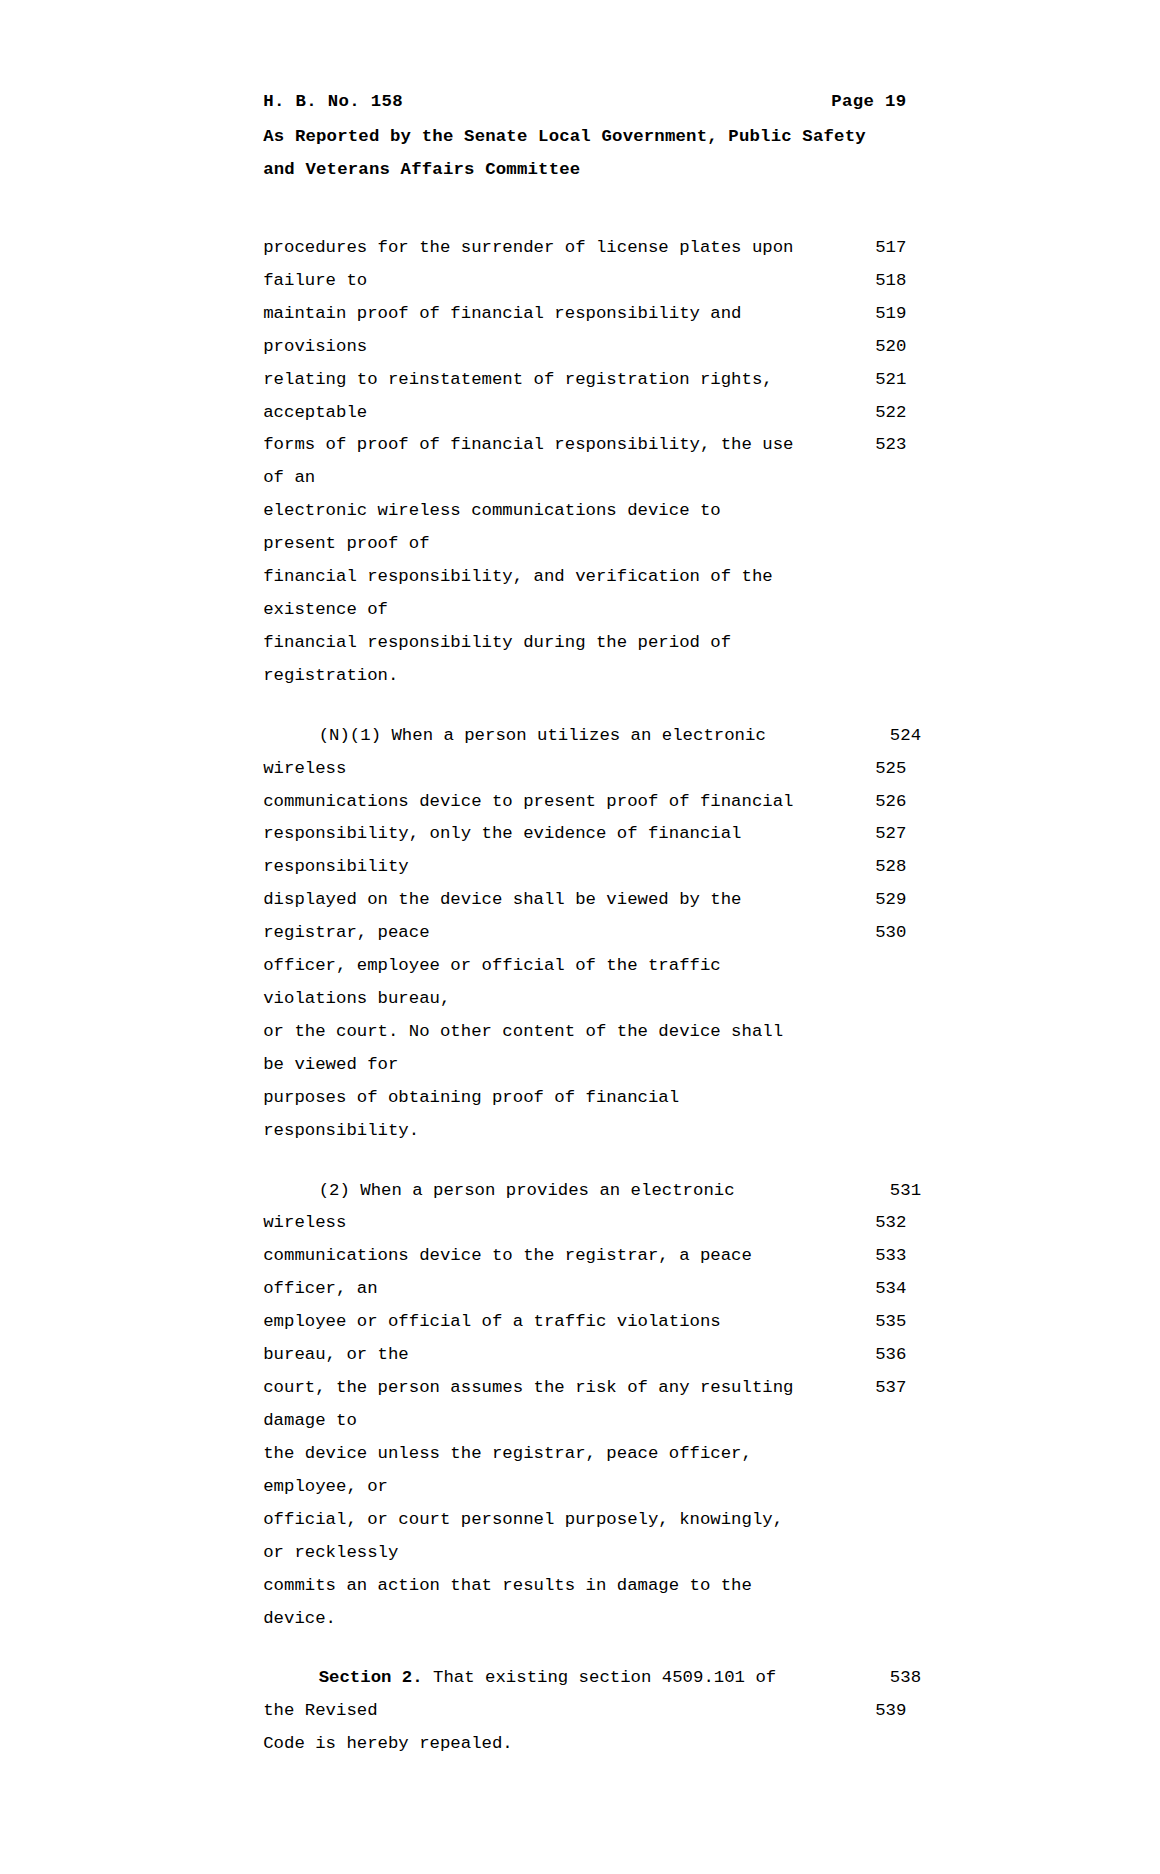H. B. No. 158 Page 19
As Reported by the Senate Local Government, Public Safety and Veterans Affairs Committee
procedures for the surrender of license plates upon failure to maintain proof of financial responsibility and provisions relating to reinstatement of registration rights, acceptable forms of proof of financial responsibility, the use of an electronic wireless communications device to present proof of financial responsibility, and verification of the existence of financial responsibility during the period of registration.517 518 519 520 521 522 523
(N)(1) When a person utilizes an electronic wireless communications device to present proof of financial responsibility, only the evidence of financial responsibility displayed on the device shall be viewed by the registrar, peace officer, employee or official of the traffic violations bureau, or the court. No other content of the device shall be viewed for purposes of obtaining proof of financial responsibility.524 525 526 527 528 529 530
(2) When a person provides an electronic wireless communications device to the registrar, a peace officer, an employee or official of a traffic violations bureau, or the court, the person assumes the risk of any resulting damage to the device unless the registrar, peace officer, employee, or official, or court personnel purposely, knowingly, or recklessly commits an action that results in damage to the device.531 532 533 534 535 536 537
Section 2. That existing section 4509.101 of the Revised Code is hereby repealed.538 539